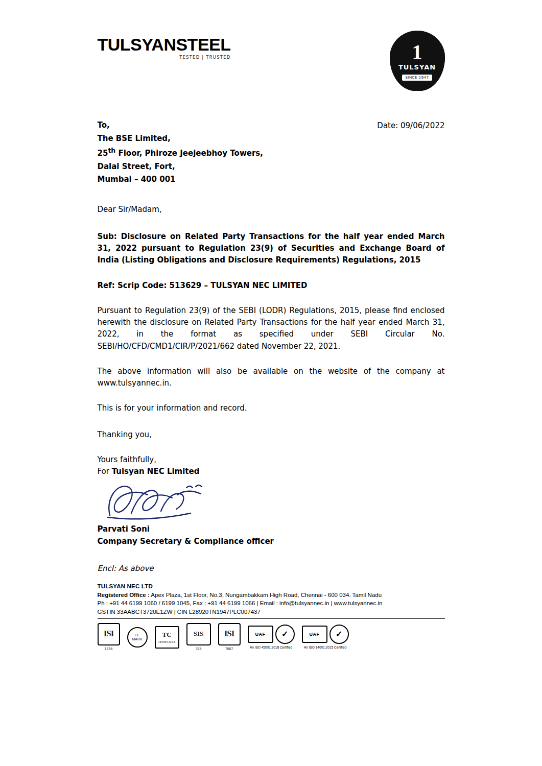TULSYANSTEEL
TESTED | TRUSTED
1
TULSYAN
SINCE 1947
To,
The BSE Limited,
25th Floor, Phiroze Jeejeebhoy Towers,
Dalal Street, Fort,
Mumbai – 400 001
Date: 09/06/2022
Dear Sir/Madam,
Sub: Disclosure on Related Party Transactions for the half year ended March 31, 2022 pursuant to Regulation 23(9) of Securities and Exchange Board of India (Listing Obligations and Disclosure Requirements) Regulations, 2015
Ref: Scrip Code: 513629 – TULSYAN NEC LIMITED
Pursuant to Regulation 23(9) of the SEBI (LODR) Regulations, 2015, please find enclosed herewith the disclosure on Related Party Transactions for the half year ended March 31, 2022, in the format as specified under SEBI Circular No. SEBI/HO/CFD/CMD1/CIR/P/2021/662 dated November 22, 2021.
The above information will also be available on the website of the company at www.tulsyannec.in.
This is for your information and record.
Thanking you,
Yours faithfully,
For Tulsyan NEC Limited
Parvati Soni
Company Secretary & Compliance officer
Encl: As above
TULSYAN NEC LTD
Registered Office : Apex Plaza, 1st Floor, No.3, Nungambakkam High Road, Chennai - 600 034. Tamil Nadu
Ph : +91 44 6199 1060 / 6199 1045, Fax : +91 44 6199 1066 | Email : info@tulsyannec.in | www.tulsyannec.in
GSTIN 33AABCT3720E1ZW | CIN L28920TN1947PLC007437
ISI
1786
CE
MARK
TCTEMPCORE
SIS
375
ISI
7887
UAF
✓
An ISO 45001:2018 Certified
UAF
✓
An ISO 14001:2015 Certified